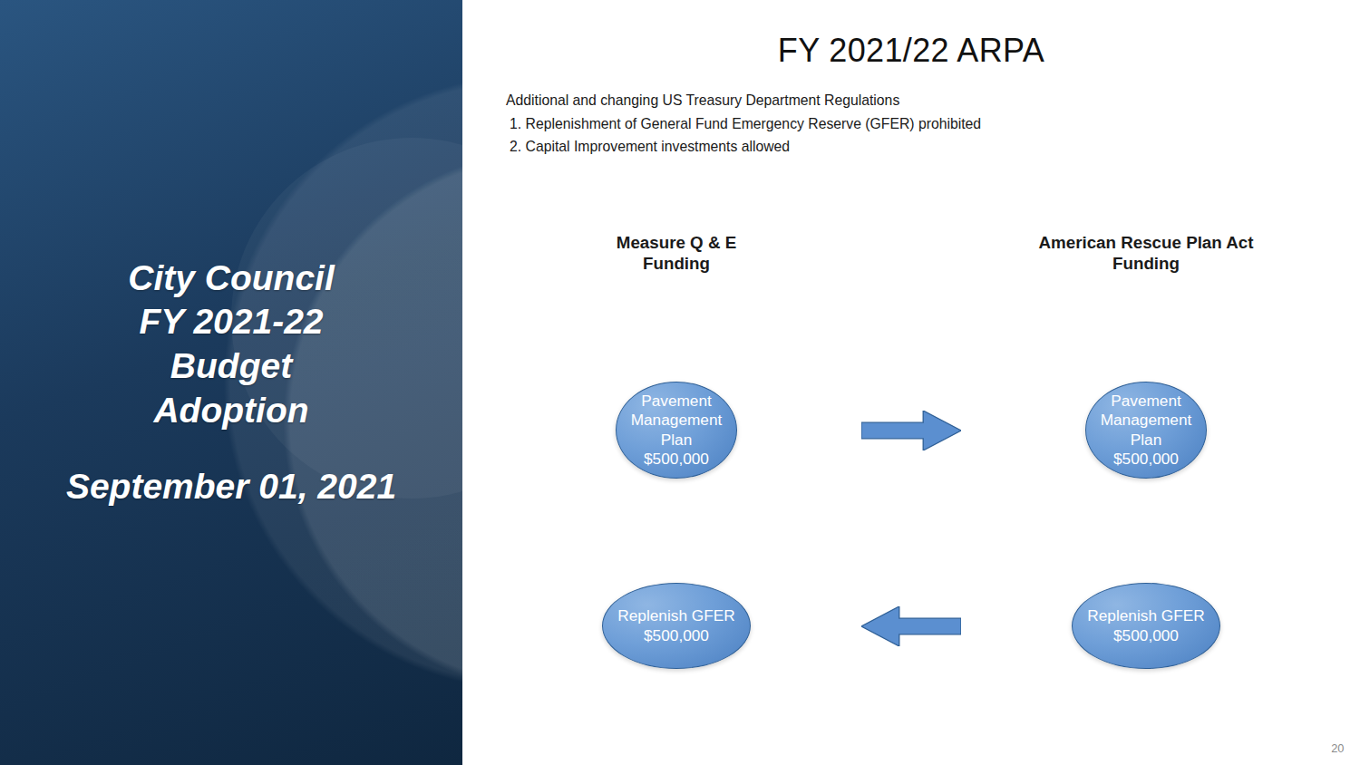City Council
FY 2021-22
Budget
Adoption September 01, 2021
FY 2021/22 ARPA
Additional and changing US Treasury Department Regulations
Replenishment of General Fund Emergency Reserve (GFER) prohibited
Capital Improvement investments allowed
Measure Q & E
Funding
American Rescue Plan Act
Funding
Pavement
Management
Plan
$500,000
Pavement
Management
Plan
$500,000
Replenish GFER
$500,000
Replenish GFER
$500,000
20